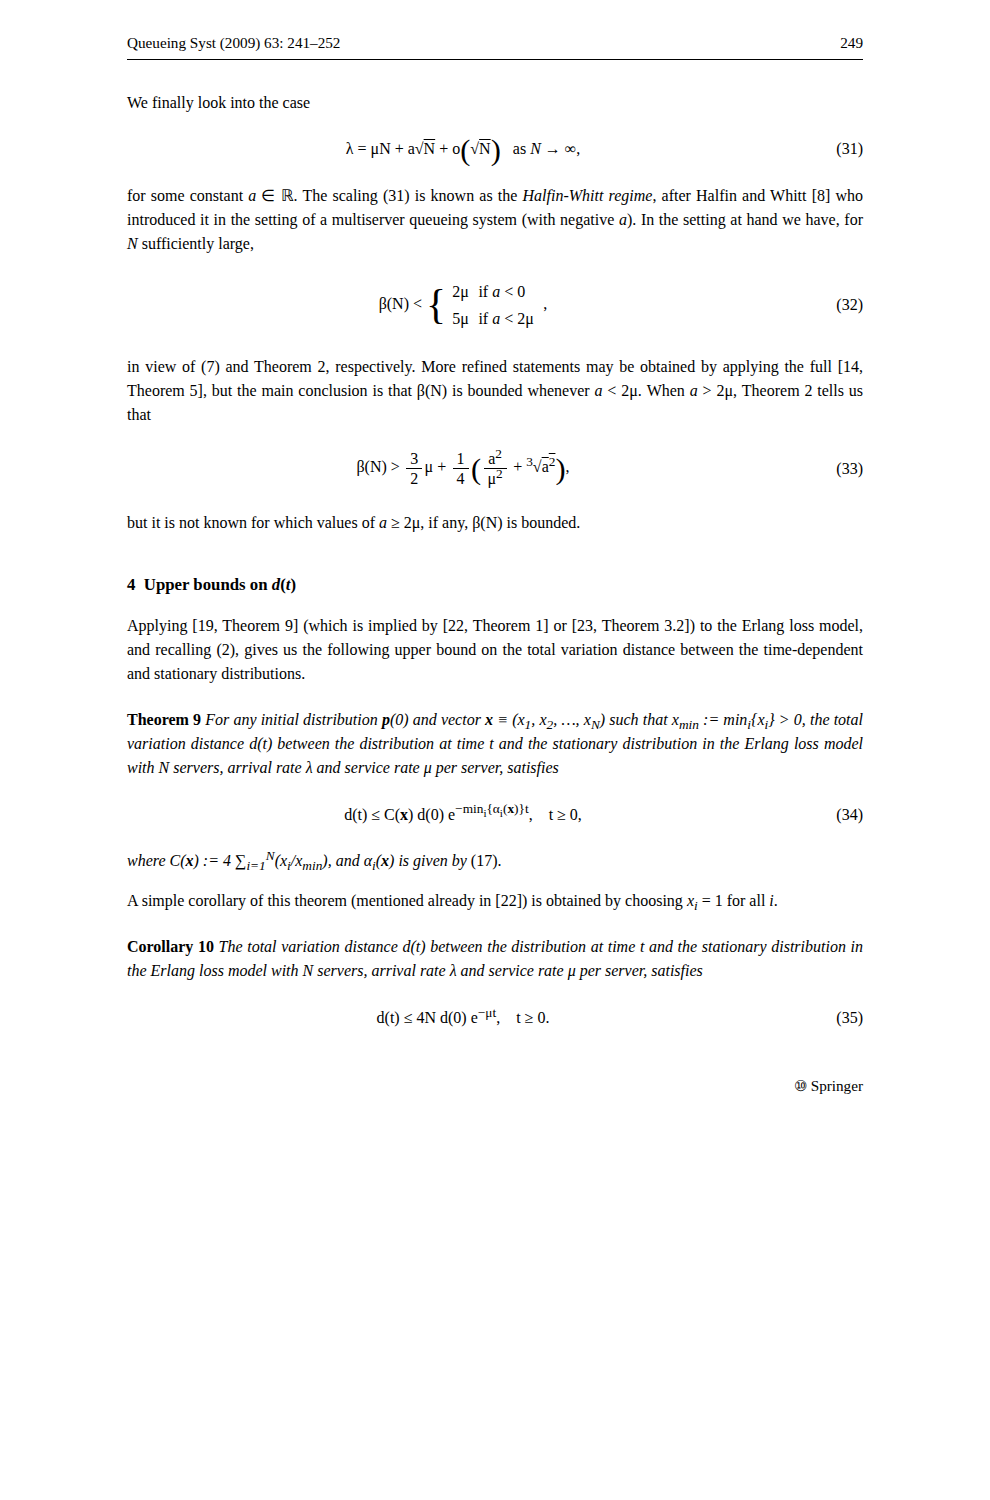Queueing Syst (2009) 63: 241–252 249
We finally look into the case
λ = μN + a√N + o(√N) as N → ∞, (31)
for some constant a ∈ ℝ. The scaling (31) is known as the Halfin-Whitt regime, after Halfin and Whitt [8] who introduced it in the setting of a multiserver queueing system (with negative a). In the setting at hand we have, for N sufficiently large,
β(N) < {
| 2μ | if a < 0 |
| 5μ | if a < 2μ |
, (32)
in view of (7) and Theorem 2, respectively. More refined statements may be obtained by applying the full [14, Theorem 5], but the main conclusion is that β(N) is bounded whenever a < 2μ. When a > 2μ, Theorem 2 tells us that
β(N) > 32μ + 14(a2 μ2 + 3√a2), (33)
but it is not known for which values of a ≥ 2μ, if any, β(N) is bounded.
4 Upper bounds on d(t)
Applying [19, Theorem 9] (which is implied by [22, Theorem 1] or [23, Theorem 3.2]) to the Erlang loss model, and recalling (2), gives us the following upper bound on the total variation distance between the time-dependent and stationary distributions.
Theorem 9 For any initial distribution p(0) and vector x ≡ (x1, x2, …, xN) such that xmin := mini{xi} > 0, the total variation distance d(t) between the distribution at time t and the stationary distribution in the Erlang loss model with N servers, arrival rate λ and service rate μ per server, satisfies
d(t) ≤ C(x) d(0) e−mini{αi(x)}t, t ≥ 0, (34)
where C(x) := 4 ∑i=1N(xi/xmin), and αi(x) is given by (17).
A simple corollary of this theorem (mentioned already in [22]) is obtained by choosing xi = 1 for all i.
Corollary 10 The total variation distance d(t) between the distribution at time t and the stationary distribution in the Erlang loss model with N servers, arrival rate λ and service rate μ per server, satisfies
d(t) ≤ 4N d(0) e−μt, t ≥ 0. (35)
⑩ Springer